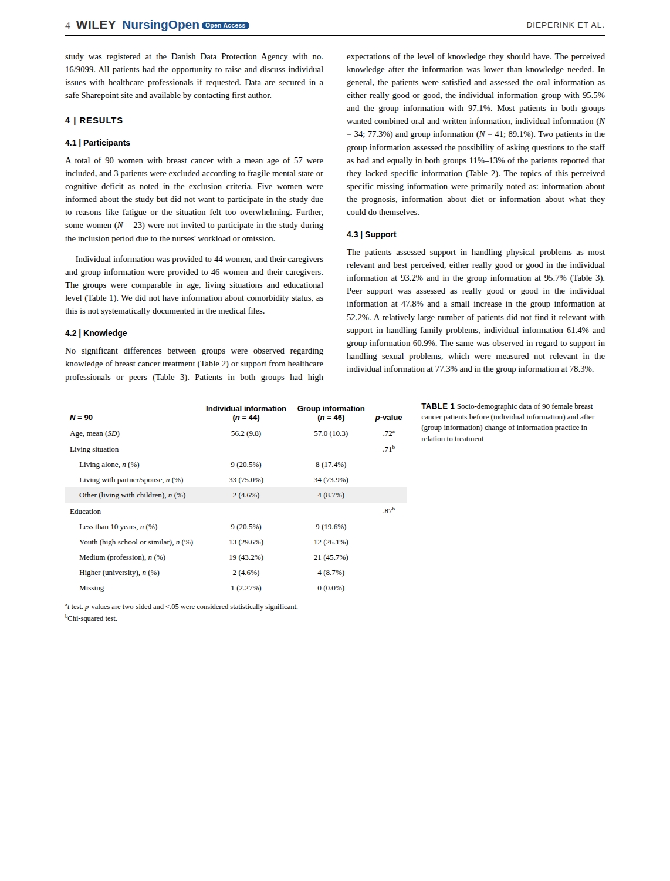4 WILEY Nursing Open Open Access
DIEPERINK ET AL.
study was registered at the Danish Data Protection Agency with no. 16/9099. All patients had the opportunity to raise and discuss individual issues with healthcare professionals if requested. Data are secured in a safe Sharepoint site and available by contacting first author.
4 | RESULTS
4.1 | Participants
A total of 90 women with breast cancer with a mean age of 57 were included, and 3 patients were excluded according to fragile mental state or cognitive deficit as noted in the exclusion criteria. Five women were informed about the study but did not want to participate in the study due to reasons like fatigue or the situation felt too overwhelming. Further, some women (N = 23) were not invited to participate in the study during the inclusion period due to the nurses' workload or omission.
Individual information was provided to 44 women, and their caregivers and group information were provided to 46 women and their caregivers. The groups were comparable in age, living situations and educational level (Table 1). We did not have information about comorbidity status, as this is not systematically documented in the medical files.
4.2 | Knowledge
No significant differences between groups were observed regarding knowledge of breast cancer treatment (Table 2) or support from healthcare professionals or peers (Table 3). Patients in both groups had high expectations of the level of knowledge they should have. The perceived knowledge after the information was lower than knowledge needed. In general, the patients were satisfied and assessed the oral information as either really good or good, the individual information group with 95.5% and the group information with 97.1%. Most patients in both groups wanted combined oral and written information, individual information (N = 34; 77.3%) and group information (N = 41; 89.1%). Two patients in the group information assessed the possibility of asking questions to the staff as bad and equally in both groups 11%–13% of the patients reported that they lacked specific information (Table 2). The topics of this perceived specific missing information were primarily noted as: information about the prognosis, information about diet or information about what they could do themselves.
4.3 | Support
The patients assessed support in handling physical problems as most relevant and best perceived, either really good or good in the individual information at 93.2% and in the group information at 95.7% (Table 3). Peer support was assessed as really good or good in the individual information at 47.8% and a small increase in the group information at 52.2%. A relatively large number of patients did not find it relevant with support in handling family problems, individual information 61.4% and group information 60.9%. The same was observed in regard to support in handling sexual problems, which were measured not relevant in the individual information at 77.3% and in the group information at 78.3%.
| N = 90 | Individual information ( n = 44) | Group information ( n = 46) | p -value |
| --- | --- | --- | --- |
| Age, mean ( SD ) | 56.2 (9.8) | 57.0 (10.3) | .72 a |
| Living situation | | | .71 b |
| Living alone, n (%) | 9 (20.5%) | 8 (17.4%) | |
| Living with partner/spouse, n (%) | 33 (75.0%) | 34 (73.9%) | |
| Other (living with children), n (%) | 2 (4.6%) | 4 (8.7%) | |
| Education | | | .87 b |
| Less than 10 years, n (%) | 9 (20.5%) | 9 (19.6%) | |
| Youth (high school or similar), n (%) | 13 (29.6%) | 12 (26.1%) | |
| Medium (profession), n (%) | 19 (43.2%) | 21 (45.7%) | |
| Higher (university), n (%) | 2 (4.6%) | 4 (8.7%) | |
| Missing | 1 (2.27%) | 0 (0.0%) | |
TABLE 1 Socio-demographic data of 90 female breast cancer patients before (individual information) and after (group information) change of information practice in relation to treatment
at test. p-values are two-sided and <.05 were considered statistically significant.
bChi-squared test.